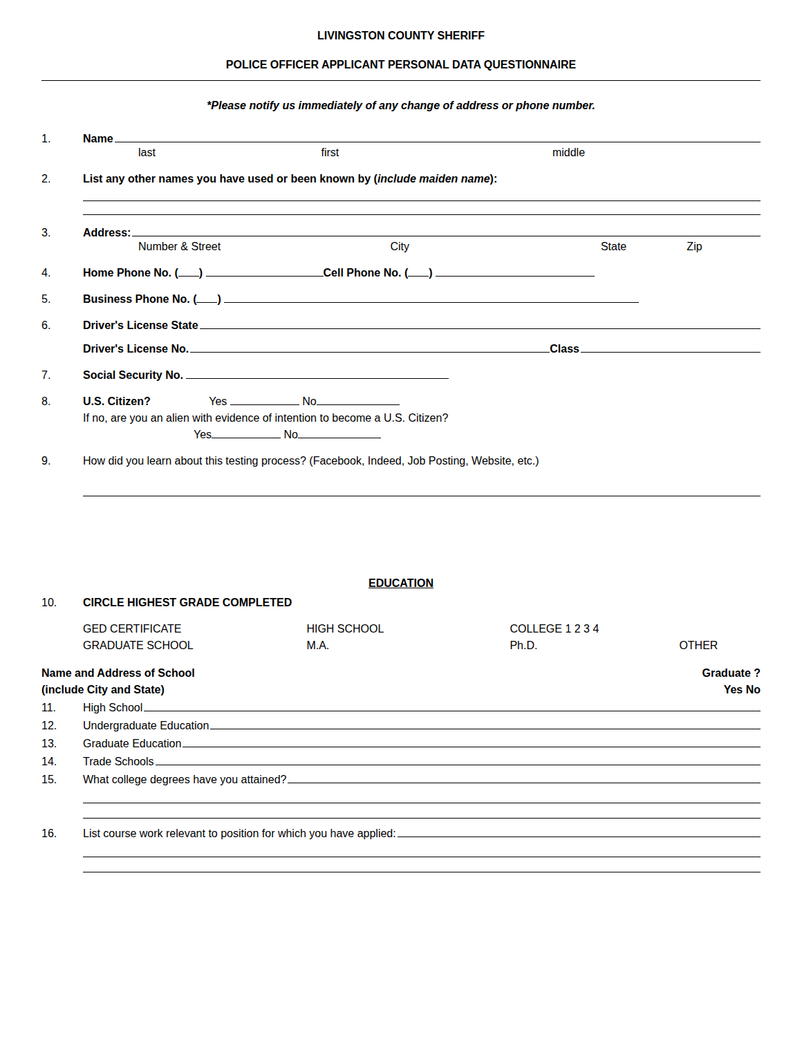LIVINGSTON COUNTY SHERIFF
POLICE OFFICER APPLICANT PERSONAL DATA QUESTIONNAIRE
*Please notify us immediately of any change of address or phone number.
1.
Name
last first middle
2.
List any other names you have used or been known by (include maiden name):
3.
Address:
Number & Street City State Zip
4. Home Phone No. ( ) Cell Phone No. ( )
5. Business Phone No. ( )
6.
Driver's License State
Driver's License No. Class
7. Social Security No.
8. U.S. Citizen? Yes No
If no, are you an alien with evidence of intention to become a U.S. Citizen?
Yes No
9. How did you learn about this testing process? (Facebook, Indeed, Job Posting, Website, etc.)
EDUCATION
10. CIRCLE HIGHEST GRADE COMPLETED
| GED CERTIFICATE | HIGH SCHOOL | COLLEGE 1 2 3 4 | |
| GRADUATE SCHOOL | M.A. | Ph.D. | OTHER |
Name and Address of School
(include City and State)
Graduate ?
Yes No
11.
High School
12.
Undergraduate Education
13.
Graduate Education
14.
Trade Schools
15.
What college degrees have you attained?
16.
List course work relevant to position for which you have applied: